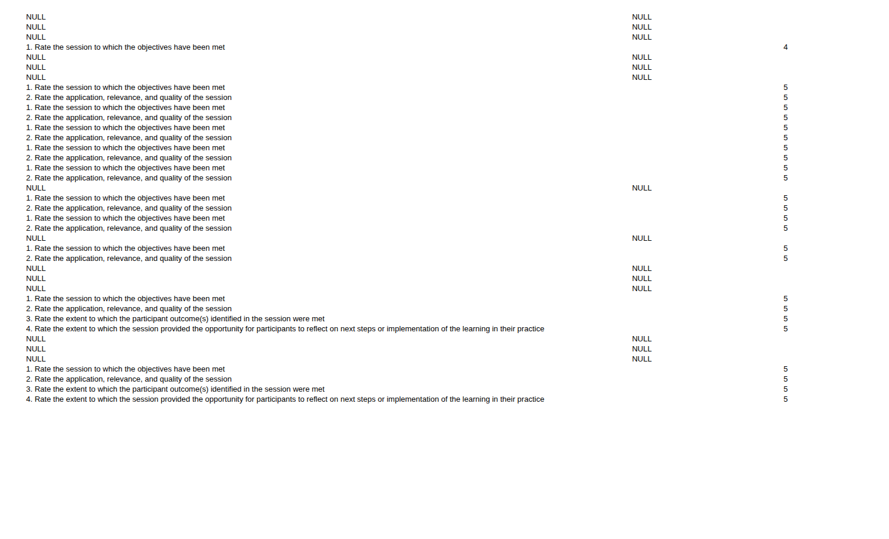| NULL | NULL | |
| NULL | NULL | |
| NULL | NULL | |
| 1. Rate the session to which the objectives have been met | | 4 |
| NULL | NULL | |
| NULL | NULL | |
| NULL | NULL | |
| 1. Rate the session to which the objectives have been met | | 5 |
| 2. Rate the application, relevance, and quality of the session | | 5 |
| 1. Rate the session to which the objectives have been met | | 5 |
| 2. Rate the application, relevance, and quality of the session | | 5 |
| 1. Rate the session to which the objectives have been met | | 5 |
| 2. Rate the application, relevance, and quality of the session | | 5 |
| 1. Rate the session to which the objectives have been met | | 5 |
| 2. Rate the application, relevance, and quality of the session | | 5 |
| 1. Rate the session to which the objectives have been met | | 5 |
| 2. Rate the application, relevance, and quality of the session | | 5 |
| NULL | NULL | |
| 1. Rate the session to which the objectives have been met | | 5 |
| 2. Rate the application, relevance, and quality of the session | | 5 |
| 1. Rate the session to which the objectives have been met | | 5 |
| 2. Rate the application, relevance, and quality of the session | | 5 |
| NULL | NULL | |
| 1. Rate the session to which the objectives have been met | | 5 |
| 2. Rate the application, relevance, and quality of the session | | 5 |
| NULL | NULL | |
| NULL | NULL | |
| NULL | NULL | |
| 1. Rate the session to which the objectives have been met | | 5 |
| 2. Rate the application, relevance, and quality of the session | | 5 |
| 3. Rate the extent to which the participant outcome(s) identified in the session were met | | 5 |
| 4. Rate the extent to which the session provided the opportunity for participants to reflect on next steps or implementation of the learning in their practice | | 5 |
| NULL | NULL | |
| NULL | NULL | |
| NULL | NULL | |
| 1. Rate the session to which the objectives have been met | | 5 |
| 2. Rate the application, relevance, and quality of the session | | 5 |
| 3. Rate the extent to which the participant outcome(s) identified in the session were met | | 5 |
| 4. Rate the extent to which the session provided the opportunity for participants to reflect on next steps or implementation of the learning in their practice | | 5 |